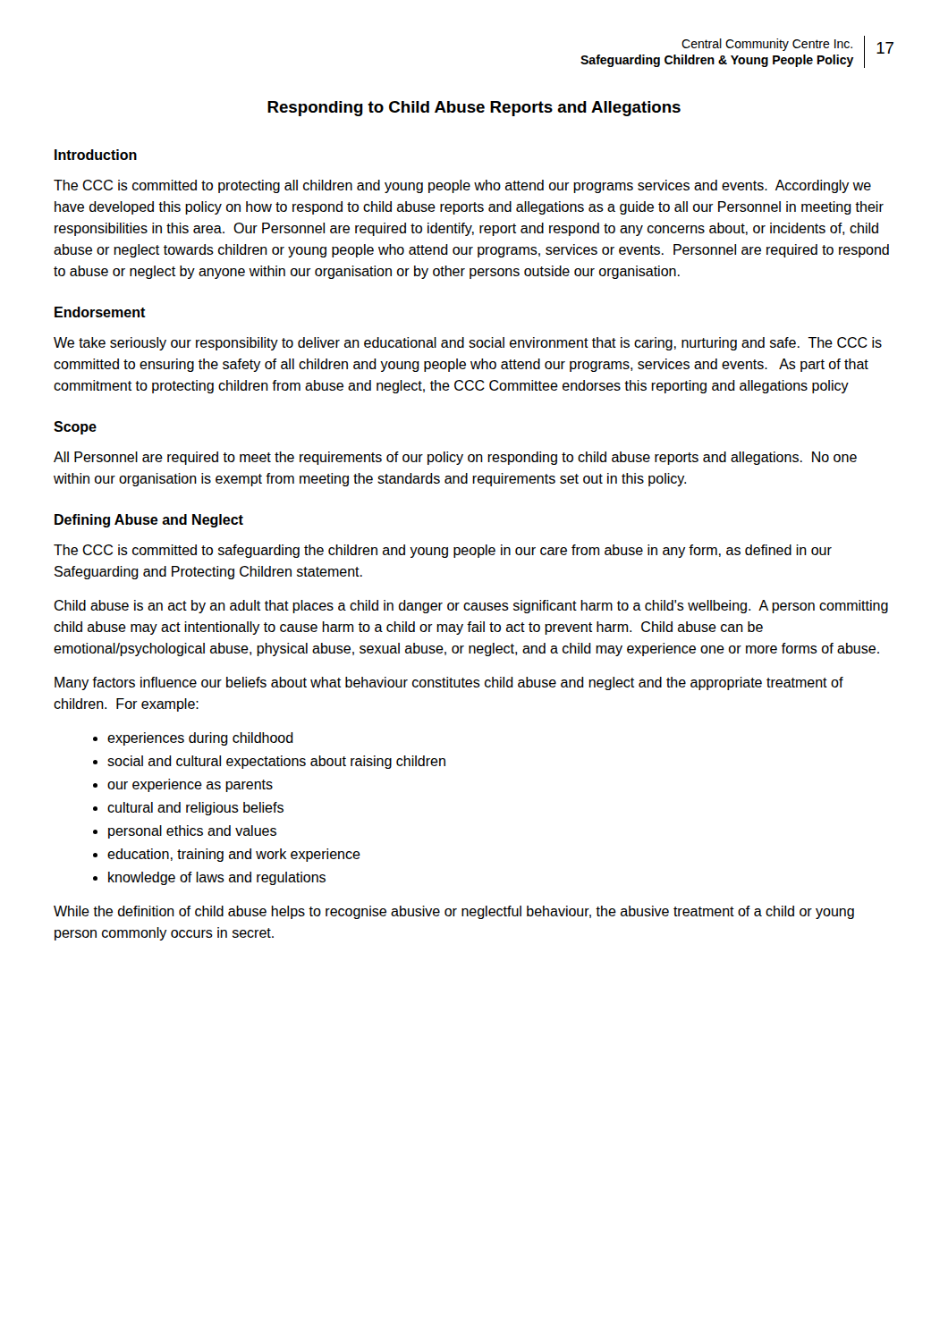Central Community Centre Inc.
Safeguarding Children & Young People Policy
17
Responding to Child Abuse Reports and Allegations
Introduction
The CCC is committed to protecting all children and young people who attend our programs services and events. Accordingly we have developed this policy on how to respond to child abuse reports and allegations as a guide to all our Personnel in meeting their responsibilities in this area. Our Personnel are required to identify, report and respond to any concerns about, or incidents of, child abuse or neglect towards children or young people who attend our programs, services or events. Personnel are required to respond to abuse or neglect by anyone within our organisation or by other persons outside our organisation.
Endorsement
We take seriously our responsibility to deliver an educational and social environment that is caring, nurturing and safe. The CCC is committed to ensuring the safety of all children and young people who attend our programs, services and events. As part of that commitment to protecting children from abuse and neglect, the CCC Committee endorses this reporting and allegations policy
Scope
All Personnel are required to meet the requirements of our policy on responding to child abuse reports and allegations. No one within our organisation is exempt from meeting the standards and requirements set out in this policy.
Defining Abuse and Neglect
The CCC is committed to safeguarding the children and young people in our care from abuse in any form, as defined in our Safeguarding and Protecting Children statement.
Child abuse is an act by an adult that places a child in danger or causes significant harm to a child's wellbeing. A person committing child abuse may act intentionally to cause harm to a child or may fail to act to prevent harm. Child abuse can be emotional/psychological abuse, physical abuse, sexual abuse, or neglect, and a child may experience one or more forms of abuse.
Many factors influence our beliefs about what behaviour constitutes child abuse and neglect and the appropriate treatment of children. For example:
experiences during childhood
social and cultural expectations about raising children
our experience as parents
cultural and religious beliefs
personal ethics and values
education, training and work experience
knowledge of laws and regulations
While the definition of child abuse helps to recognise abusive or neglectful behaviour, the abusive treatment of a child or young person commonly occurs in secret.